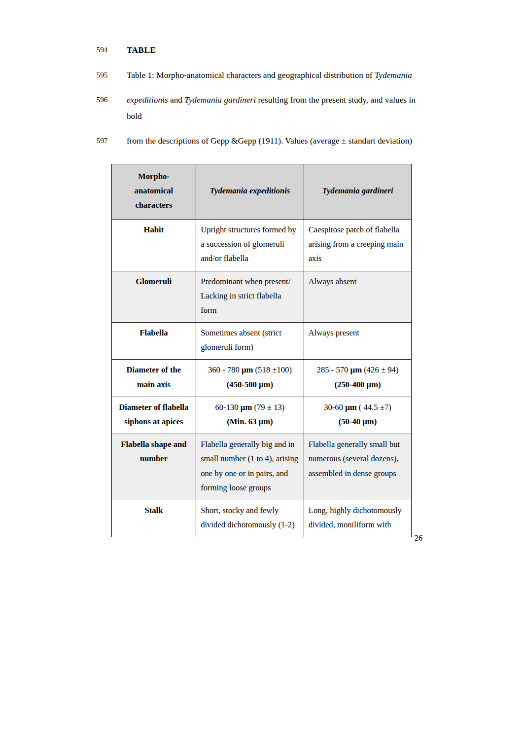594 TABLE
595 Table 1: Morpho-anatomical characters and geographical distribution of Tydemania
596 expeditionis and Tydemania gardineri resulting from the present study, and values in bold
597from the descriptions of Gepp &Gepp (1911). Values (average ± standart deviation)
| Morpho- anatomical characters | Tydemania expeditionis | Tydemania gardineri |
| --- | --- | --- |
| Habit | Upright structures formed by a succession of glomeruli and/or flabella | Caespitose patch of flabella arising from a creeping main axis |
| Glomeruli | Predominant when present/ Lacking in strict flabella form | Always absent |
| Flabella | Sometimes absent (strict glomeruli form) | Always present |
| Diameter of the main axis | 360 - 780 µm (518 ±100) (450-500 µm) | 285 - 570 µm (426 ± 94) (250-400 µm) |
| Diameter of flabella siphons at apices | 60-130 µm (79 ± 13) (Min. 63 µm) | 30-60 µm ( 44.5 ±7) (50-40 µm) |
| Flabella shape and number | Flabella generally big and in small number (1 to 4), arising one by one or in pairs, and forming loose groups | Flabella generally small but numerous (several dozens), assembled in dense groups |
| Stalk | Short, stocky and fewly divided dichotomously (1-2) | Long, highly dichotomously divided, moniliform with |
26